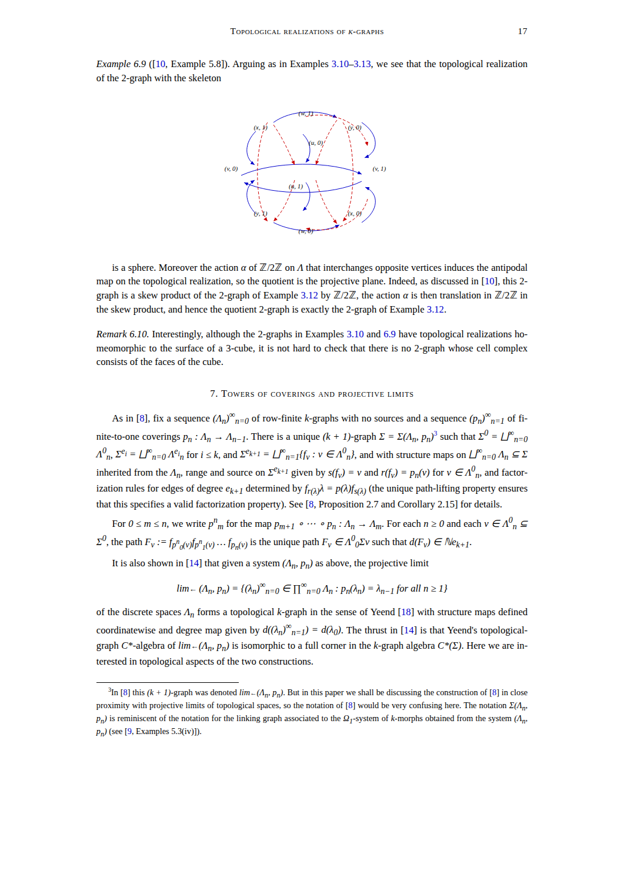Topological realizations of k-graphs 17
Example 6.9 ([10, Example 5.8]). Arguing as in Examples 3.10–3.13, we see that the topological realization of the 2-graph with the skeleton
(w, 1) (x, 1) (y, 0) (u, 0) (v, 0) (v, 1) (u, 1) (y, 1) (x, 0) (w, 0)
is a sphere. Moreover the action α of ℤ/2ℤ on Λ that interchanges opposite vertices induces the antipodal map on the topological realization, so the quotient is the projective plane. Indeed, as discussed in [10], this 2-graph is a skew product of the 2-graph of Example 3.12 by ℤ/2ℤ, the action α is then translation in ℤ/2ℤ in the skew product, and hence the quotient 2-graph is exactly the 2-graph of Example 3.12.
Remark 6.10. Interestingly, although the 2-graphs in Examples 3.10 and 6.9 have topological realizations homeomorphic to the surface of a 3-cube, it is not hard to check that there is no 2-graph whose cell complex consists of the faces of the cube.
7. Towers of coverings and projective limits
As in [8], fix a sequence (Λn)∞n=0 of row-finite k-graphs with no sources and a sequence (pn)∞n=1 of finite-to-one coverings pn : Λn → Λn−1. There is a unique (k + 1)-graph Σ = Σ(Λn, pn)3 such that Σ0 = ⨆∞n=0 Λ0n, Σei = ⨆∞n=0 Λein for i ≤ k, and Σek+1 = ⨆∞n=1{fv : v ∈ Λ0n}, and with structure maps on ⨆∞n=0 Λn ⊆ Σ inherited from the Λn, range and source on Σek+1 given by s(fv) = v and r(fv) = pn(v) for v ∈ Λ0n, and factorization rules for edges of degree ek+1 determined by fr(λ)λ = p(λ)fs(λ) (the unique path-lifting property ensures that this specifies a valid factorization property). See [8, Proposition 2.7 and Corollary 2.15] for details.
For 0 ≤ m ≤ n, we write pnm for the map pm+1 ∘ ⋯ ∘ pn : Λn → Λm. For each n ≥ 0 and each v ∈ Λ0n ⊆ Σ0, the path Fv := fpn0(v)fpn1(v) … fpn(v) is the unique path Fv ∈ Λ00Σv such that d(Fv) ∈ ℕek+1.
It is also shown in [14] that given a system (Λn, pn) as above, the projective limit
lim← (Λn, pn) = {(λn)∞n=0 ∈ ∏∞n=0 Λn : pn(λn) = λn−1 for all n ≥ 1}
of the discrete spaces Λn forms a topological k-graph in the sense of Yeend [18] with structure maps defined coordinatewise and degree map given by d((λn)∞n=1) = d(λ0). The thrust in [14] is that Yeend's topological-graph C*-algebra of lim←(Λn, pn) is isomorphic to a full corner in the k-graph algebra C*(Σ). Here we are interested in topological aspects of the two constructions.
3In [8] this (k + 1)-graph was denoted lim←(Λn, pn). But in this paper we shall be discussing the construction of [8] in close proximity with projective limits of topological spaces, so the notation of [8] would be very confusing here. The notation Σ(Λn, pn) is reminiscent of the notation for the linking graph associated to the Ω1-system of k-morphs obtained from the system (Λn, pn) (see [9, Examples 5.3(iv)]).